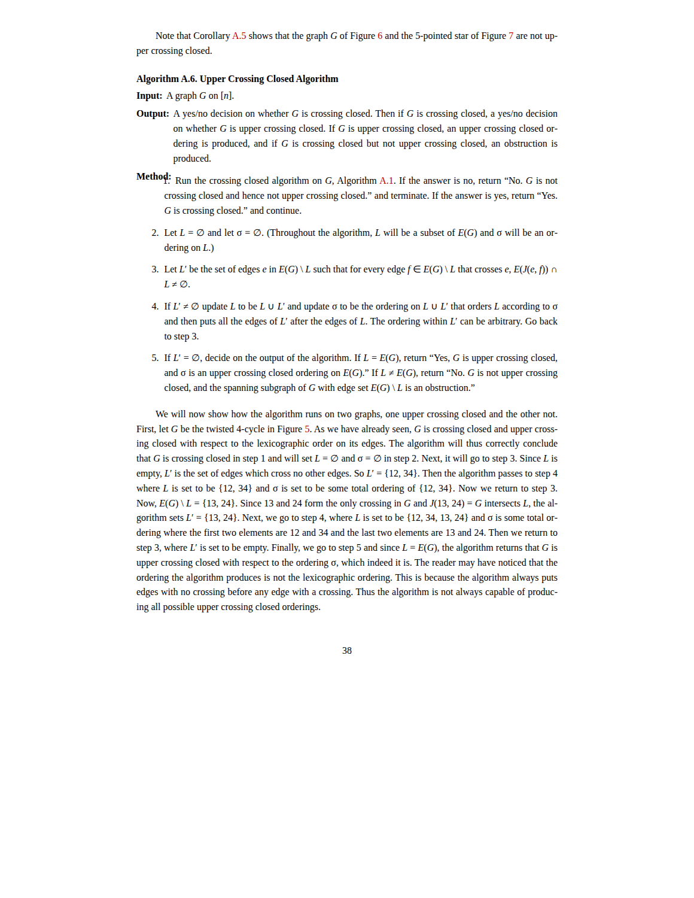Note that Corollary A.5 shows that the graph G of Figure 6 and the 5-pointed star of Figure 7 are not upper crossing closed.
Algorithm A.6. Upper Crossing Closed Algorithm
Input:
A graph G on [n].
Output:
A yes/no decision on whether G is crossing closed. Then if G is crossing closed, a yes/no decision on whether G is upper crossing closed. If G is upper crossing closed, an upper crossing closed ordering is produced, and if G is crossing closed but not upper crossing closed, an obstruction is produced.
Method:
Run the crossing closed algorithm on G, Algorithm A.1. If the answer is no, return “No. G is not crossing closed and hence not upper crossing closed.” and terminate. If the answer is yes, return “Yes. G is crossing closed.” and continue.
Let L = ∅ and let σ = ∅. (Throughout the algorithm, L will be a subset of E(G) and σ will be an ordering on L.)
Let L′ be the set of edges e in E(G) \ L such that for every edge f ∈ E(G) \ L that crosses e, E(J(e, f)) ∩ L ≠ ∅.
If L′ ≠ ∅ update L to be L ∪ L′ and update σ to be the ordering on L ∪ L′ that orders L according to σ and then puts all the edges of L′ after the edges of L. The ordering within L′ can be arbitrary. Go back to step 3.
If L′ = ∅, decide on the output of the algorithm. If L = E(G), return “Yes, G is upper crossing closed, and σ is an upper crossing closed ordering on E(G).” If L ≠ E(G), return “No. G is not upper crossing closed, and the spanning subgraph of G with edge set E(G) \ L is an obstruction.”
We will now show how the algorithm runs on two graphs, one upper crossing closed and the other not. First, let G be the twisted 4-cycle in Figure 5. As we have already seen, G is crossing closed and upper crossing closed with respect to the lexicographic order on its edges. The algorithm will thus correctly conclude that G is crossing closed in step 1 and will set L = ∅ and σ = ∅ in step 2. Next, it will go to step 3. Since L is empty, L′ is the set of edges which cross no other edges. So L′ = {12, 34}. Then the algorithm passes to step 4 where L is set to be {12, 34} and σ is set to be some total ordering of {12, 34}. Now we return to step 3. Now, E(G) \ L = {13, 24}. Since 13 and 24 form the only crossing in G and J(13, 24) = G intersects L, the algorithm sets L′ = {13, 24}. Next, we go to step 4, where L is set to be {12, 34, 13, 24} and σ is some total ordering where the first two elements are 12 and 34 and the last two elements are 13 and 24. Then we return to step 3, where L′ is set to be empty. Finally, we go to step 5 and since L = E(G), the algorithm returns that G is upper crossing closed with respect to the ordering σ, which indeed it is. The reader may have noticed that the ordering the algorithm produces is not the lexicographic ordering. This is because the algorithm always puts edges with no crossing before any edge with a crossing. Thus the algorithm is not always capable of producing all possible upper crossing closed orderings.
38